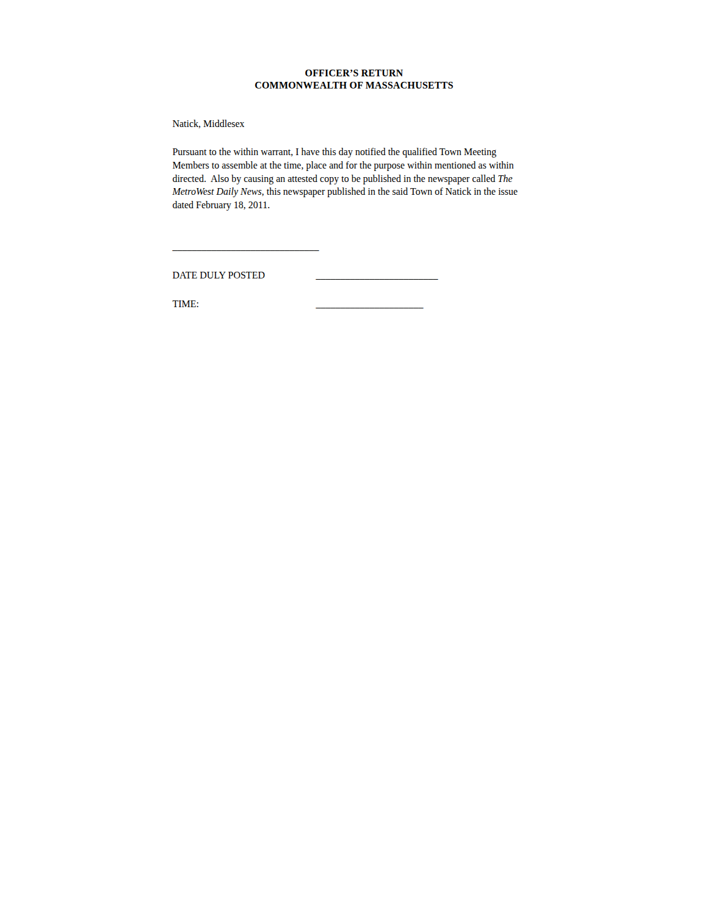OFFICER’S RETURN COMMONWEALTH OF MASSACHUSETTS
Natick, Middlesex
Pursuant to the within warrant, I have this day notified the qualified Town Meeting Members to assemble at the time, place and for the purpose within mentioned as within directed. Also by causing an attested copy to be published in the newspaper called The MetroWest Daily News, this newspaper published in the said Town of Natick in the issue dated February 18, 2011.
______________________________
DATE DULY POSTED_________________________
TIME:______________________